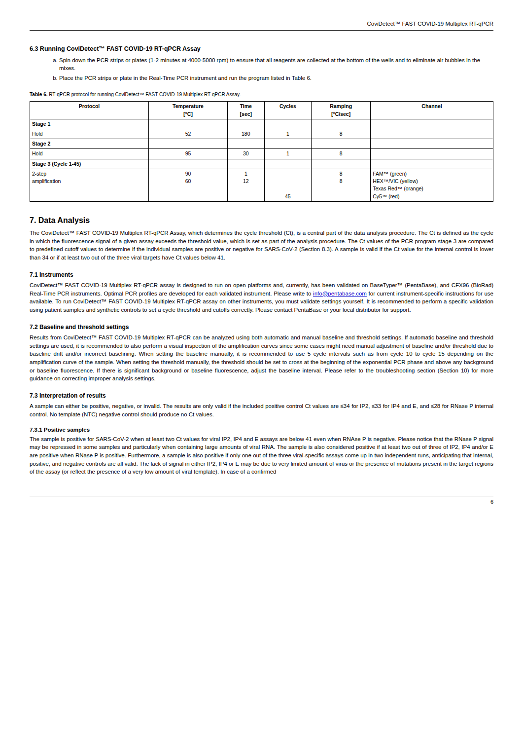CoviDetect™ FAST COVID-19 Multiplex RT-qPCR
6.3 Running CoviDetect™ FAST COVID-19 RT-qPCR Assay
Spin down the PCR strips or plates (1-2 minutes at 4000-5000 rpm) to ensure that all reagents are collected at the bottom of the wells and to eliminate air bubbles in the mixes.
Place the PCR strips or plate in the Real-Time PCR instrument and run the program listed in Table 6.
Table 6. RT-qPCR protocol for running CoviDetect™ FAST COVID-19 Multiplex RT-qPCR Assay.
| Protocol | Temperature [°C] | Time [sec] | Cycles | Ramping [°C/sec] | Channel |
| --- | --- | --- | --- | --- | --- |
| Stage 1 | | | | | |
| Hold | 52 | 180 | 1 | 8 | |
| Stage 2 | | | | | |
| Hold | 95 | 30 | 1 | 8 | |
| Stage 3 (Cycle 1-45) | | | | | |
| 2-step amplification | 90 60 | 1 12 | 45 | 8 8 | FAM™ (green) HEX™/VIC (yellow) Texas Red™ (orange) Cy5™ (red) |
7. Data Analysis
The CoviDetect™ FAST COVID-19 Multiplex RT-qPCR Assay, which determines the cycle threshold (Ct), is a central part of the data analysis procedure. The Ct is defined as the cycle in which the fluorescence signal of a given assay exceeds the threshold value, which is set as part of the analysis procedure. The Ct values of the PCR program stage 3 are compared to predefined cutoff values to determine if the individual samples are positive or negative for SARS-CoV-2 (Section 8.3). A sample is valid if the Ct value for the internal control is lower than 34 or if at least two out of the three viral targets have Ct values below 41.
7.1 Instruments
CoviDetect™ FAST COVID-19 Multiplex RT-qPCR assay is designed to run on open platforms and, currently, has been validated on BaseTyper™ (PentaBase), and CFX96 (BioRad) Real-Time PCR instruments. Optimal PCR profiles are developed for each validated instrument. Please write to info@pentabase.com for current instrument-specific instructions for use available. To run CoviDetect™ FAST COVID-19 Multiplex RT-qPCR assay on other instruments, you must validate settings yourself. It is recommended to perform a specific validation using patient samples and synthetic controls to set a cycle threshold and cutoffs correctly. Please contact PentaBase or your local distributor for support.
7.2 Baseline and threshold settings
Results from CoviDetect™ FAST COVID-19 Multiplex RT-qPCR can be analyzed using both automatic and manual baseline and threshold settings. If automatic baseline and threshold settings are used, it is recommended to also perform a visual inspection of the amplification curves since some cases might need manual adjustment of baseline and/or threshold due to baseline drift and/or incorrect baselining. When setting the baseline manually, it is recommended to use 5 cycle intervals such as from cycle 10 to cycle 15 depending on the amplification curve of the sample. When setting the threshold manually, the threshold should be set to cross at the beginning of the exponential PCR phase and above any background or baseline fluorescence. If there is significant background or baseline fluorescence, adjust the baseline interval. Please refer to the troubleshooting section (Section 10) for more guidance on correcting improper analysis settings.
7.3 Interpretation of results
A sample can either be positive, negative, or invalid. The results are only valid if the included positive control Ct values are ≤34 for IP2, ≤33 for IP4 and E, and ≤28 for RNase P internal control. No template (NTC) negative control should produce no Ct values.
7.3.1 Positive samples
The sample is positive for SARS-CoV-2 when at least two Ct values for viral IP2, IP4 and E assays are below 41 even when RNAse P is negative. Please notice that the RNase P signal may be repressed in some samples and particularly when containing large amounts of viral RNA. The sample is also considered positive if at least two out of three of IP2, IP4 and/or E are positive when RNase P is positive. Furthermore, a sample is also positive if only one out of the three viral-specific assays come up in two independent runs, anticipating that internal, positive, and negative controls are all valid. The lack of signal in either IP2, IP4 or E may be due to very limited amount of virus or the presence of mutations present in the target regions of the assay (or reflect the presence of a very low amount of viral template). In case of a confirmed
6